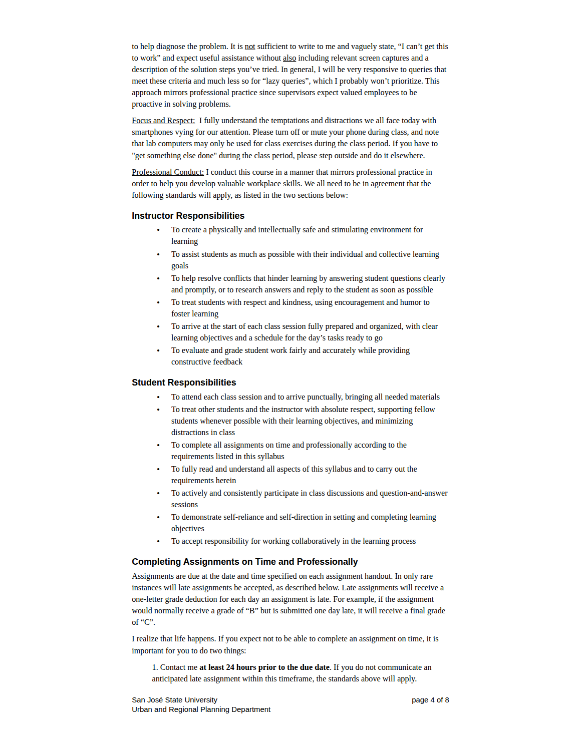to help diagnose the problem. It is not sufficient to write to me and vaguely state, “I can’t get this to work” and expect useful assistance without also including relevant screen captures and a description of the solution steps you’ve tried. In general, I will be very responsive to queries that meet these criteria and much less so for “lazy queries”, which I probably won’t prioritize. This approach mirrors professional practice since supervisors expect valued employees to be proactive in solving problems.
Focus and Respect: I fully understand the temptations and distractions we all face today with smartphones vying for our attention. Please turn off or mute your phone during class, and note that lab computers may only be used for class exercises during the class period. If you have to "get something else done" during the class period, please step outside and do it elsewhere.
Professional Conduct: I conduct this course in a manner that mirrors professional practice in order to help you develop valuable workplace skills. We all need to be in agreement that the following standards will apply, as listed in the two sections below:
Instructor Responsibilities
To create a physically and intellectually safe and stimulating environment for learning
To assist students as much as possible with their individual and collective learning goals
To help resolve conflicts that hinder learning by answering student questions clearly and promptly, or to research answers and reply to the student as soon as possible
To treat students with respect and kindness, using encouragement and humor to foster learning
To arrive at the start of each class session fully prepared and organized, with clear learning objectives and a schedule for the day’s tasks ready to go
To evaluate and grade student work fairly and accurately while providing constructive feedback
Student Responsibilities
To attend each class session and to arrive punctually, bringing all needed materials
To treat other students and the instructor with absolute respect, supporting fellow students whenever possible with their learning objectives, and minimizing distractions in class
To complete all assignments on time and professionally according to the requirements listed in this syllabus
To fully read and understand all aspects of this syllabus and to carry out the requirements herein
To actively and consistently participate in class discussions and question-and-answer sessions
To demonstrate self-reliance and self-direction in setting and completing learning objectives
To accept responsibility for working collaboratively in the learning process
Completing Assignments on Time and Professionally
Assignments are due at the date and time specified on each assignment handout. In only rare instances will late assignments be accepted, as described below. Late assignments will receive a one-letter grade deduction for each day an assignment is late. For example, if the assignment would normally receive a grade of “B” but is submitted one day late, it will receive a final grade of “C”.
I realize that life happens. If you expect not to be able to complete an assignment on time, it is important for you to do two things:
1. Contact me at least 24 hours prior to the due date. If you do not communicate an anticipated late assignment within this timeframe, the standards above will apply.
San José State University
Urban and Regional Planning Department
page 4 of 8